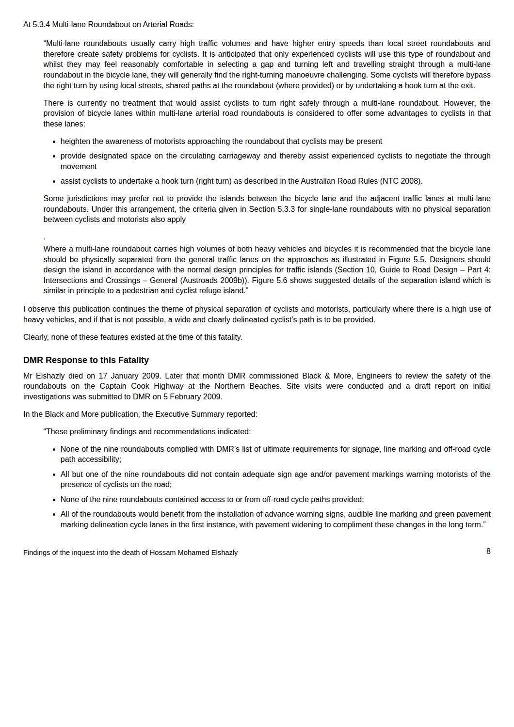At 5.3.4 Multi-lane Roundabout on Arterial Roads:
“Multi-lane roundabouts usually carry high traffic volumes and have higher entry speeds than local street roundabouts and therefore create safety problems for cyclists. It is anticipated that only experienced cyclists will use this type of roundabout and whilst they may feel reasonably comfortable in selecting a gap and turning left and travelling straight through a multi-lane roundabout in the bicycle lane, they will generally find the right-turning manoeuvre challenging. Some cyclists will therefore bypass the right turn by using local streets, shared paths at the roundabout (where provided) or by undertaking a hook turn at the exit.
There is currently no treatment that would assist cyclists to turn right safely through a multi-lane roundabout. However, the provision of bicycle lanes within multi-lane arterial road roundabouts is considered to offer some advantages to cyclists in that these lanes:
heighten the awareness of motorists approaching the roundabout that cyclists may be present
provide designated space on the circulating carriageway and thereby assist experienced cyclists to negotiate the through movement
assist cyclists to undertake a hook turn (right turn) as described in the Australian Road Rules (NTC 2008).
Some jurisdictions may prefer not to provide the islands between the bicycle lane and the adjacent traffic lanes at multi-lane roundabouts. Under this arrangement, the criteria given in Section 5.3.3 for single-lane roundabouts with no physical separation between cyclists and motorists also apply
.
Where a multi-lane roundabout carries high volumes of both heavy vehicles and bicycles it is recommended that the bicycle lane should be physically separated from the general traffic lanes on the approaches as illustrated in Figure 5.5. Designers should design the island in accordance with the normal design principles for traffic islands (Section 10, Guide to Road Design – Part 4: Intersections and Crossings – General (Austroads 2009b)). Figure 5.6 shows suggested details of the separation island which is similar in principle to a pedestrian and cyclist refuge island.”
I observe this publication continues the theme of physical separation of cyclists and motorists, particularly where there is a high use of heavy vehicles, and if that is not possible, a wide and clearly delineated cyclist’s path is to be provided.
Clearly, none of these features existed at the time of this fatality.
DMR Response to this Fatality
Mr Elshazly died on 17 January 2009. Later that month DMR commissioned Black & More, Engineers to review the safety of the roundabouts on the Captain Cook Highway at the Northern Beaches. Site visits were conducted and a draft report on initial investigations was submitted to DMR on 5 February 2009.
In the Black and More publication, the Executive Summary reported:
“These preliminary findings and recommendations indicated:
None of the nine roundabouts complied with DMR’s list of ultimate requirements for signage, line marking and off-road cycle path accessibility;
All but one of the nine roundabouts did not contain adequate sign age and/or pavement markings warning motorists of the presence of cyclists on the road;
None of the nine roundabouts contained access to or from off-road cycle paths provided;
All of the roundabouts would benefit from the installation of advance warning signs, audible line marking and green pavement marking delineation cycle lanes in the first instance, with pavement widening to compliment these changes in the long term.”
Findings of the inquest into the death of Hossam Mohamed Elshazly 8